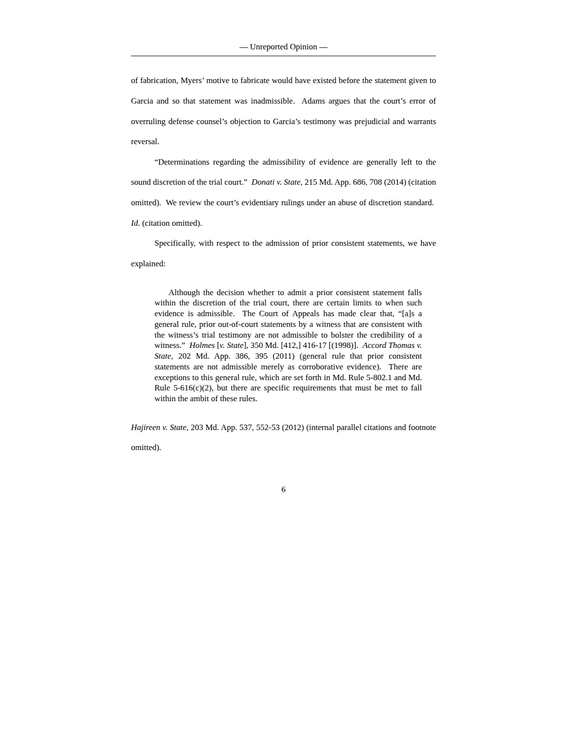— Unreported Opinion —
of fabrication, Myers’ motive to fabricate would have existed before the statement given to Garcia and so that statement was inadmissible. Adams argues that the court’s error of overruling defense counsel’s objection to Garcia’s testimony was prejudicial and warrants reversal.
“Determinations regarding the admissibility of evidence are generally left to the sound discretion of the trial court.” Donati v. State, 215 Md. App. 686, 708 (2014) (citation omitted). We review the court’s evidentiary rulings under an abuse of discretion standard. Id. (citation omitted).
Specifically, with respect to the admission of prior consistent statements, we have explained:
Although the decision whether to admit a prior consistent statement falls within the discretion of the trial court, there are certain limits to when such evidence is admissible. The Court of Appeals has made clear that, “[a]s a general rule, prior out-of-court statements by a witness that are consistent with the witness’s trial testimony are not admissible to bolster the credibility of a witness.” Holmes [v. State], 350 Md. [412,] 416-17 [(1998)]. Accord Thomas v. State, 202 Md. App. 386, 395 (2011) (general rule that prior consistent statements are not admissible merely as corroborative evidence). There are exceptions to this general rule, which are set forth in Md. Rule 5-802.1 and Md. Rule 5-616(c)(2), but there are specific requirements that must be met to fall within the ambit of these rules.
Hajireen v. State, 203 Md. App. 537, 552-53 (2012) (internal parallel citations and footnote omitted).
6